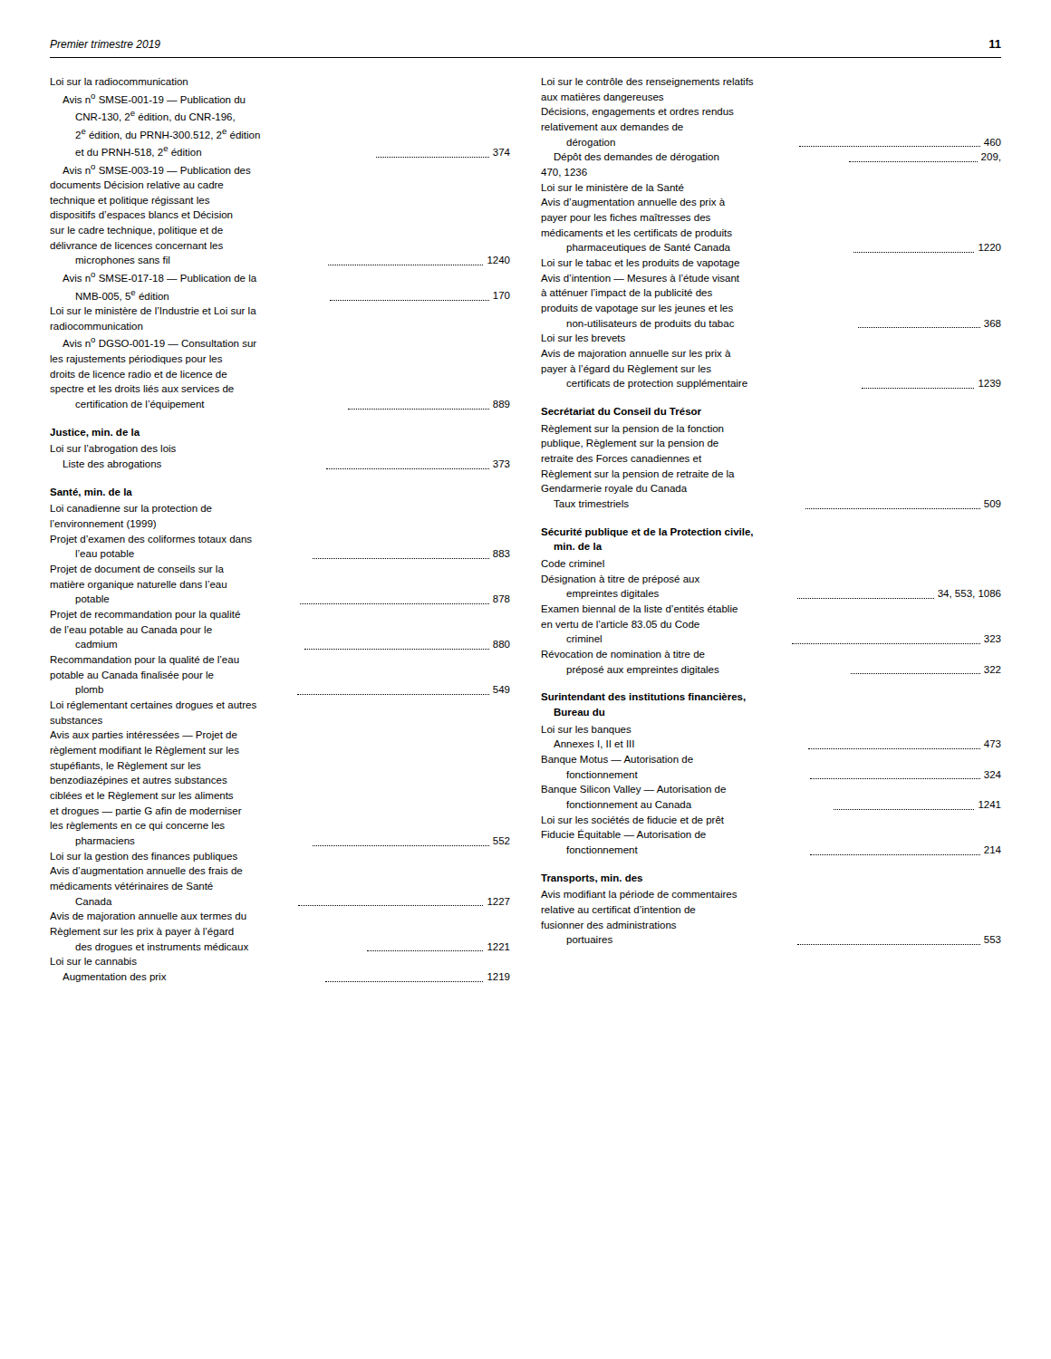Premier trimestre 2019
11
Loi sur la radiocommunication
Avis no SMSE-001-19 — Publication du
CNR-130, 2e édition, du CNR-196,
2e édition, du PRNH-300.512, 2e édition
et du PRNH-518, 2e édition 374
Avis no SMSE-003-19 — Publication des
documents Décision relative au cadre
technique et politique régissant les
dispositifs d’espaces blancs et Décision
sur le cadre technique, politique et de
délivrance de licences concernant les
microphones sans fil 1240
Avis no SMSE-017-18 — Publication de la
NMB-005, 5e édition 170
Loi sur le ministère de l’Industrie et Loi sur la
radiocommunication
Avis no DGSO-001-19 — Consultation sur
les rajustements périodiques pour les
droits de licence radio et de licence de
spectre et les droits liés aux services de
certification de l’équipement 889
Justice, min. de la
Loi sur l’abrogation des lois
Liste des abrogations 373
Santé, min. de la
Loi canadienne sur la protection de
l’environnement (1999)
Projet d’examen des coliformes totaux dans
l’eau potable 883
Projet de document de conseils sur la
matière organique naturelle dans l’eau
potable 878
Projet de recommandation pour la qualité
de l’eau potable au Canada pour le
cadmium 880
Recommandation pour la qualité de l’eau
potable au Canada finalisée pour le
plomb 549
Loi réglementant certaines drogues et autres
substances
Avis aux parties intéressées — Projet de
règlement modifiant le Règlement sur les
stupéfiants, le Règlement sur les
benzodiazépines et autres substances
ciblées et le Règlement sur les aliments
et drogues — partie G afin de moderniser
les règlements en ce qui concerne les
pharmaciens 552
Loi sur la gestion des finances publiques
Avis d’augmentation annuelle des frais de
médicaments vétérinaires de Santé
Canada 1227
Avis de majoration annuelle aux termes du
Règlement sur les prix à payer à l’égard
des drogues et instruments médicaux 1221
Loi sur le cannabis
Augmentation des prix 1219
Loi sur le contrôle des renseignements relatifs
aux matières dangereuses
Décisions, engagements et ordres rendus
relativement aux demandes de
dérogation 460
Dépôt des demandes de dérogation 209,
470, 1236
Loi sur le ministère de la Santé
Avis d’augmentation annuelle des prix à
payer pour les fiches maîtresses des
médicaments et les certificats de produits
pharmaceutiques de Santé Canada 1220
Loi sur le tabac et les produits de vapotage
Avis d’intention — Mesures à l’étude visant
à atténuer l’impact de la publicité des
produits de vapotage sur les jeunes et les
non-utilisateurs de produits du tabac 368
Loi sur les brevets
Avis de majoration annuelle sur les prix à
payer à l’égard du Règlement sur les
certificats de protection supplémentaire 1239
Secrétariat du Conseil du Trésor
Règlement sur la pension de la fonction
publique, Règlement sur la pension de
retraite des Forces canadiennes et
Règlement sur la pension de retraite de la
Gendarmerie royale du Canada
Taux trimestriels 509
Sécurité publique et de la Protection civile,
min. de la
Code criminel
Désignation à titre de préposé aux
empreintes digitales 34, 553, 1086
Examen biennal de la liste d’entités établie
en vertu de l’article 83.05 du Code
criminel 323
Révocation de nomination à titre de
préposé aux empreintes digitales 322
Surintendant des institutions financières,
Bureau du
Loi sur les banques
Annexes I, II et III 473
Banque Motus — Autorisation de
fonctionnement 324
Banque Silicon Valley — Autorisation de
fonctionnement au Canada 1241
Loi sur les sociétés de fiducie et de prêt
Fiducie Équitable — Autorisation de
fonctionnement 214
Transports, min. des
Avis modifiant la période de commentaires
relative au certificat d’intention de
fusionner des administrations
portuaires 553